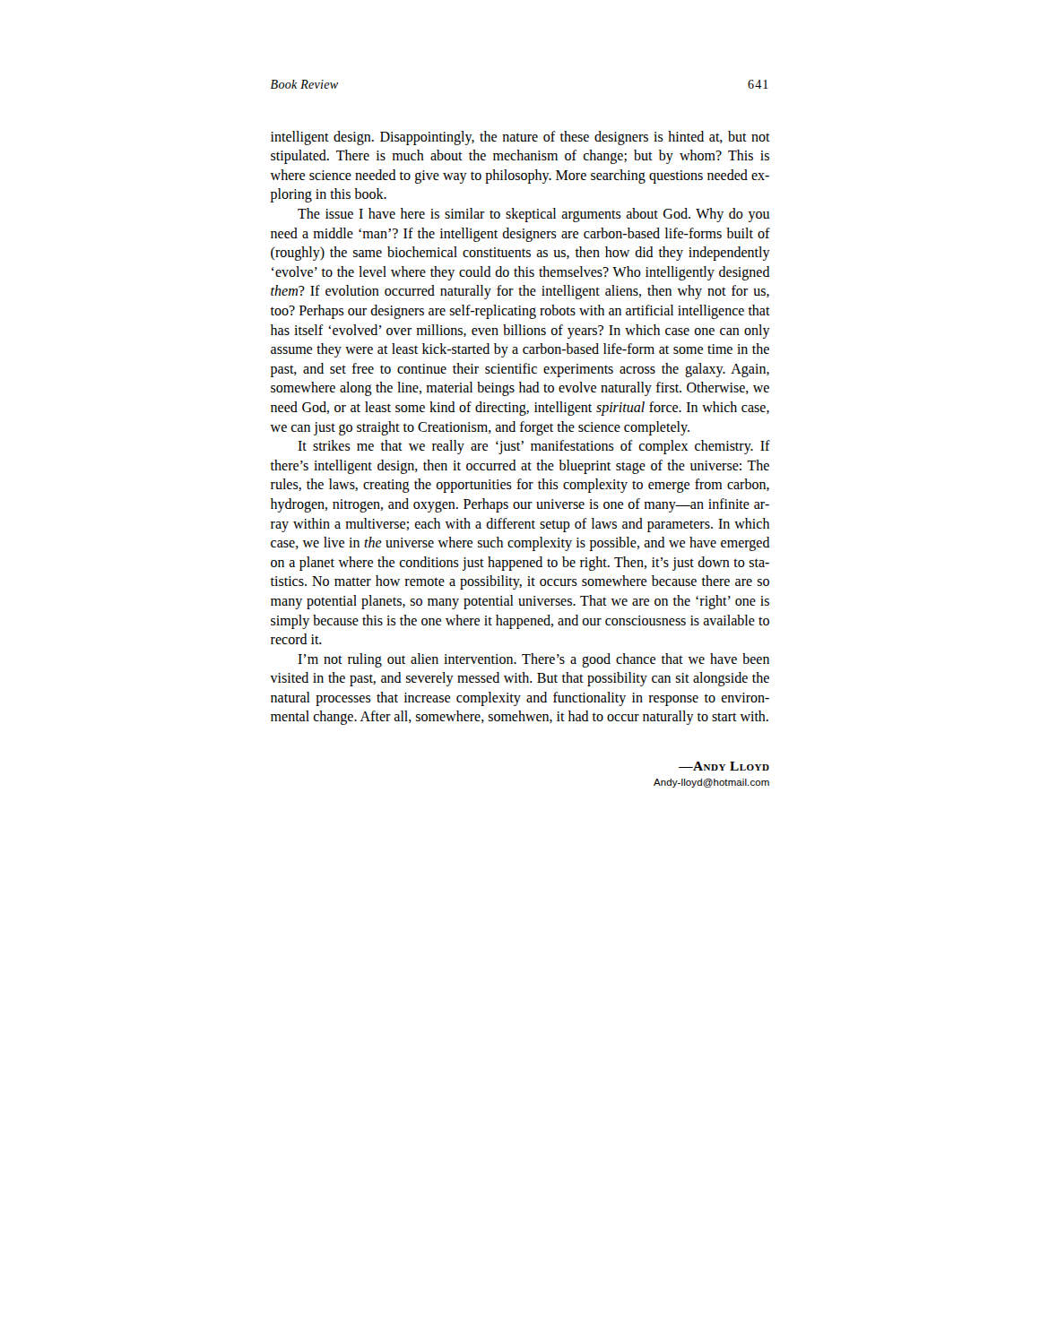Book Review 641
intelligent design. Disappointingly, the nature of these designers is hinted at, but not stipulated. There is much about the mechanism of change; but by whom? This is where science needed to give way to philosophy. More searching questions needed exploring in this book.
The issue I have here is similar to skeptical arguments about God. Why do you need a middle ‘man’? If the intelligent designers are carbon-based life-forms built of (roughly) the same biochemical constituents as us, then how did they independently ‘evolve’ to the level where they could do this themselves? Who intelligently designed them? If evolution occurred naturally for the intelligent aliens, then why not for us, too? Perhaps our designers are self-replicating robots with an artificial intelligence that has itself ‘evolved’ over millions, even billions of years? In which case one can only assume they were at least kick-started by a carbon-based life-form at some time in the past, and set free to continue their scientific experiments across the galaxy. Again, somewhere along the line, material beings had to evolve naturally first. Otherwise, we need God, or at least some kind of directing, intelligent spiritual force. In which case, we can just go straight to Creationism, and forget the science completely.
It strikes me that we really are ‘just’ manifestations of complex chemistry. If there’s intelligent design, then it occurred at the blueprint stage of the universe: The rules, the laws, creating the opportunities for this complexity to emerge from carbon, hydrogen, nitrogen, and oxygen. Perhaps our universe is one of many—an infinite array within a multiverse; each with a different setup of laws and parameters. In which case, we live in the universe where such complexity is possible, and we have emerged on a planet where the conditions just happened to be right. Then, it’s just down to statistics. No matter how remote a possibility, it occurs somewhere because there are so many potential planets, so many potential universes. That we are on the ‘right’ one is simply because this is the one where it happened, and our consciousness is available to record it.
I’m not ruling out alien intervention. There’s a good chance that we have been visited in the past, and severely messed with. But that possibility can sit alongside the natural processes that increase complexity and functionality in response to environmental change. After all, somewhere, somehwen, it had to occur naturally to start with.
—Andy Lloyd
Andy-lloyd@hotmail.com